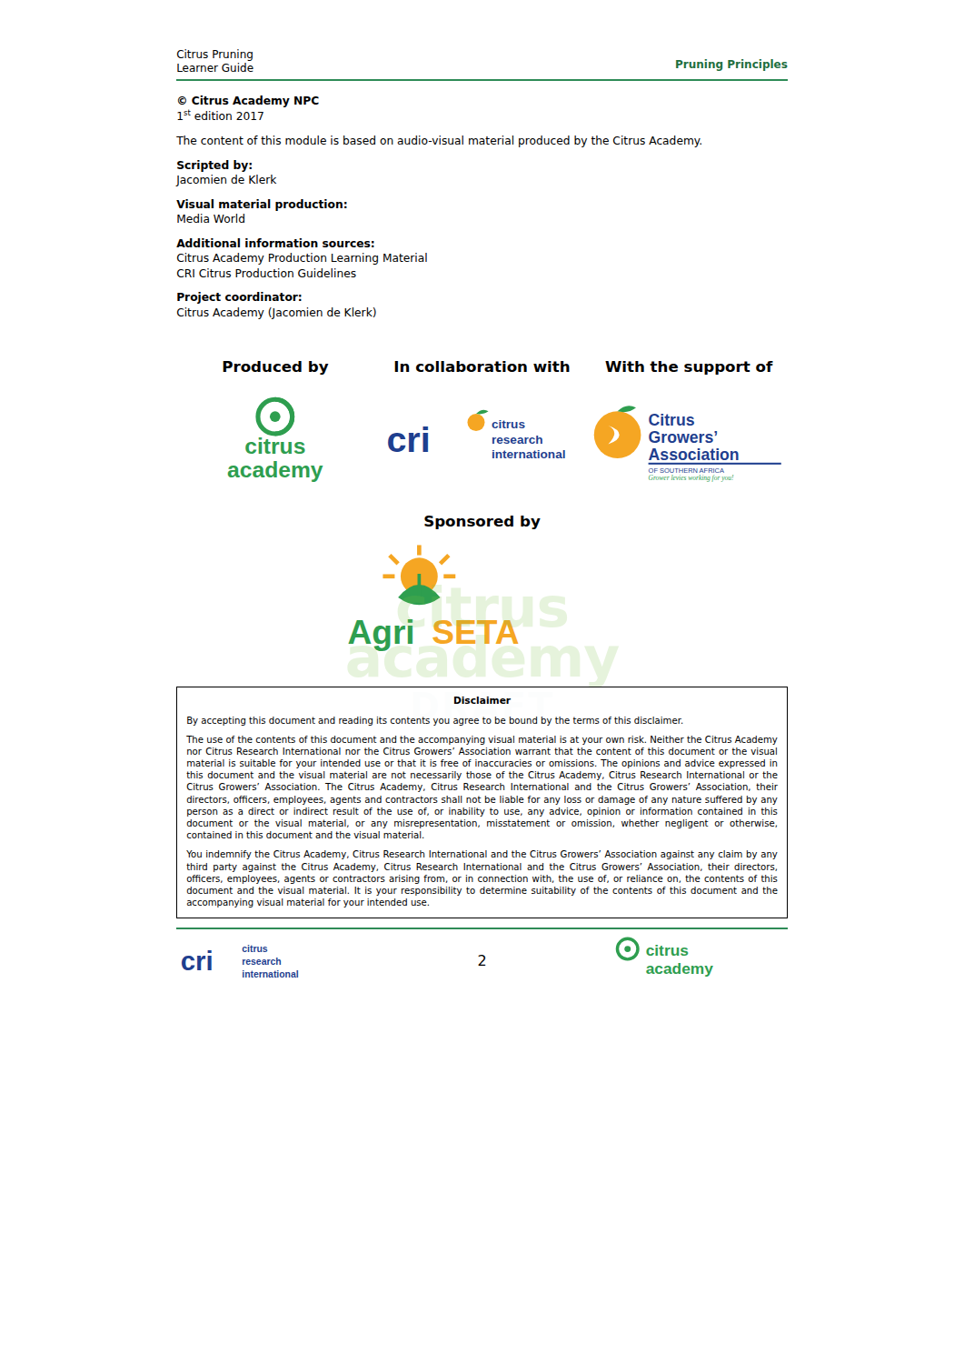Citrus Pruning
Learner Guide
Pruning Principles
© Citrus Academy NPC
1st edition 2017
The content of this module is based on audio-visual material produced by the Citrus Academy.
Scripted by:
Jacomien de Klerk
Visual material production:
Media World
Additional information sources:
Citrus Academy Production Learning Material
CRI Citrus Production Guidelines
Project coordinator:
Citrus Academy (Jacomien de Klerk)
citrus
academy
DRAFT
Produced by
citrus academy
In collaboration with
cri citrus research international
With the support of
Citrus Growers’ Association OF SOUTHERN AFRICA Grower levies working for you!
Sponsored by
Agri SETA
Disclaimer
By accepting this document and reading its contents you agree to be bound by the terms of this disclaimer.
The use of the contents of this document and the accompanying visual material is at your own risk. Neither the Citrus Academy nor Citrus Research International nor the Citrus Growers’ Association warrant that the content of this document or the visual material is suitable for your intended use or that it is free of inaccuracies or omissions. The opinions and advice expressed in this document and the visual material are not necessarily those of the Citrus Academy, Citrus Research International or the Citrus Growers’ Association. The Citrus Academy, Citrus Research International and the Citrus Growers’ Association, their directors, officers, employees, agents and contractors shall not be liable for any loss or damage of any nature suffered by any person as a direct or indirect result of the use of, or inability to use, any advice, opinion or information contained in this document or the visual material, or any misrepresentation, misstatement or omission, whether negligent or otherwise, contained in this document and the visual material.
You indemnify the Citrus Academy, Citrus Research International and the Citrus Growers’ Association against any claim by any third party against the Citrus Academy, Citrus Research International and the Citrus Growers’ Association, their directors, officers, employees, agents or contractors arising from, or in connection with, the use of, or reliance on, the contents of this document and the visual material. It is your responsibility to determine suitability of the contents of this document and the accompanying visual material for your intended use.
cri citrus research international
2
citrus academy